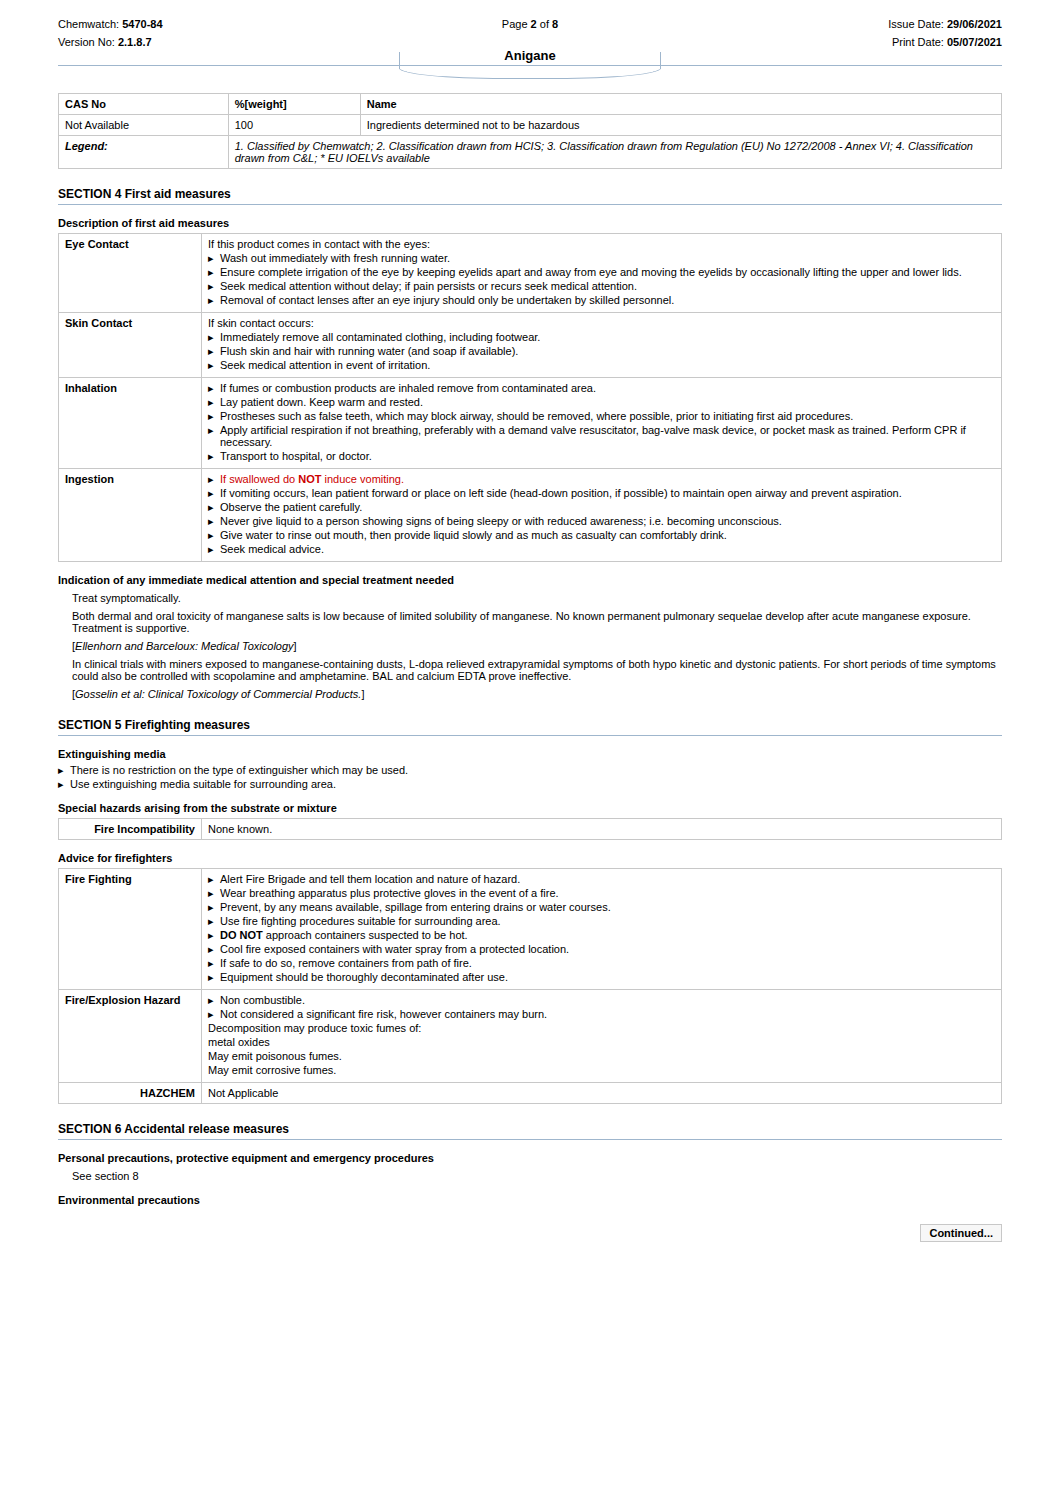Chemwatch: 5470-84
Version No: 2.1.8.7
Page 2 of 8
Anigane
Issue Date: 29/06/2021
Print Date: 05/07/2021
| CAS No | %[weight] | Name |
| --- | --- | --- |
| Not Available | 100 | Ingredients determined not to be hazardous |
| Legend: | 1. Classified by Chemwatch; 2. Classification drawn from HCIS; 3. Classification drawn from Regulation (EU) No 1272/2008 - Annex VI; 4. Classification drawn from C&L; * EU IOELVs available |
SECTION 4 First aid measures
Description of first aid measures
| Eye Contact | If this product comes in contact with the eyes: Wash out immediately with fresh running water. Ensure complete irrigation of the eye by keeping eyelids apart and away from eye and moving the eyelids by occasionally lifting the upper and lower lids. Seek medical attention without delay; if pain persists or recurs seek medical attention. Removal of contact lenses after an eye injury should only be undertaken by skilled personnel. |
| Skin Contact | If skin contact occurs: Immediately remove all contaminated clothing, including footwear. Flush skin and hair with running water (and soap if available). Seek medical attention in event of irritation. |
| Inhalation | If fumes or combustion products are inhaled remove from contaminated area. Lay patient down. Keep warm and rested. Prostheses such as false teeth, which may block airway, should be removed, where possible, prior to initiating first aid procedures. Apply artificial respiration if not breathing, preferably with a demand valve resuscitator, bag-valve mask device, or pocket mask as trained. Perform CPR if necessary. Transport to hospital, or doctor. |
| Ingestion | If swallowed do NOT induce vomiting. If vomiting occurs, lean patient forward or place on left side (head-down position, if possible) to maintain open airway and prevent aspiration. Observe the patient carefully. Never give liquid to a person showing signs of being sleepy or with reduced awareness; i.e. becoming unconscious. Give water to rinse out mouth, then provide liquid slowly and as much as casualty can comfortably drink. Seek medical advice. |
Indication of any immediate medical attention and special treatment needed
Treat symptomatically.
Both dermal and oral toxicity of manganese salts is low because of limited solubility of manganese. No known permanent pulmonary sequelae develop after acute manganese exposure. Treatment is supportive.
[Ellenhorn and Barceloux: Medical Toxicology]
In clinical trials with miners exposed to manganese-containing dusts, L-dopa relieved extrapyramidal symptoms of both hypo kinetic and dystonic patients. For short periods of time symptoms could also be controlled with scopolamine and amphetamine. BAL and calcium EDTA prove ineffective.
[Gosselin et al: Clinical Toxicology of Commercial Products.]
SECTION 5 Firefighting measures
Extinguishing media
There is no restriction on the type of extinguisher which may be used.
Use extinguishing media suitable for surrounding area.
Special hazards arising from the substrate or mixture
| Fire Incompatibility | None known. |
Advice for firefighters
| Fire Fighting | Alert Fire Brigade and tell them location and nature of hazard. Wear breathing apparatus plus protective gloves in the event of a fire. Prevent, by any means available, spillage from entering drains or water courses. Use fire fighting procedures suitable for surrounding area. DO NOT approach containers suspected to be hot. Cool fire exposed containers with water spray from a protected location. If safe to do so, remove containers from path of fire. Equipment should be thoroughly decontaminated after use. |
| Fire/Explosion Hazard | Non combustible. Not considered a significant fire risk, however containers may burn. Decomposition may produce toxic fumes of: metal oxides May emit poisonous fumes. May emit corrosive fumes. |
| HAZCHEM | Not Applicable |
SECTION 6 Accidental release measures
Personal precautions, protective equipment and emergency procedures
See section 8
Environmental precautions
Continued...